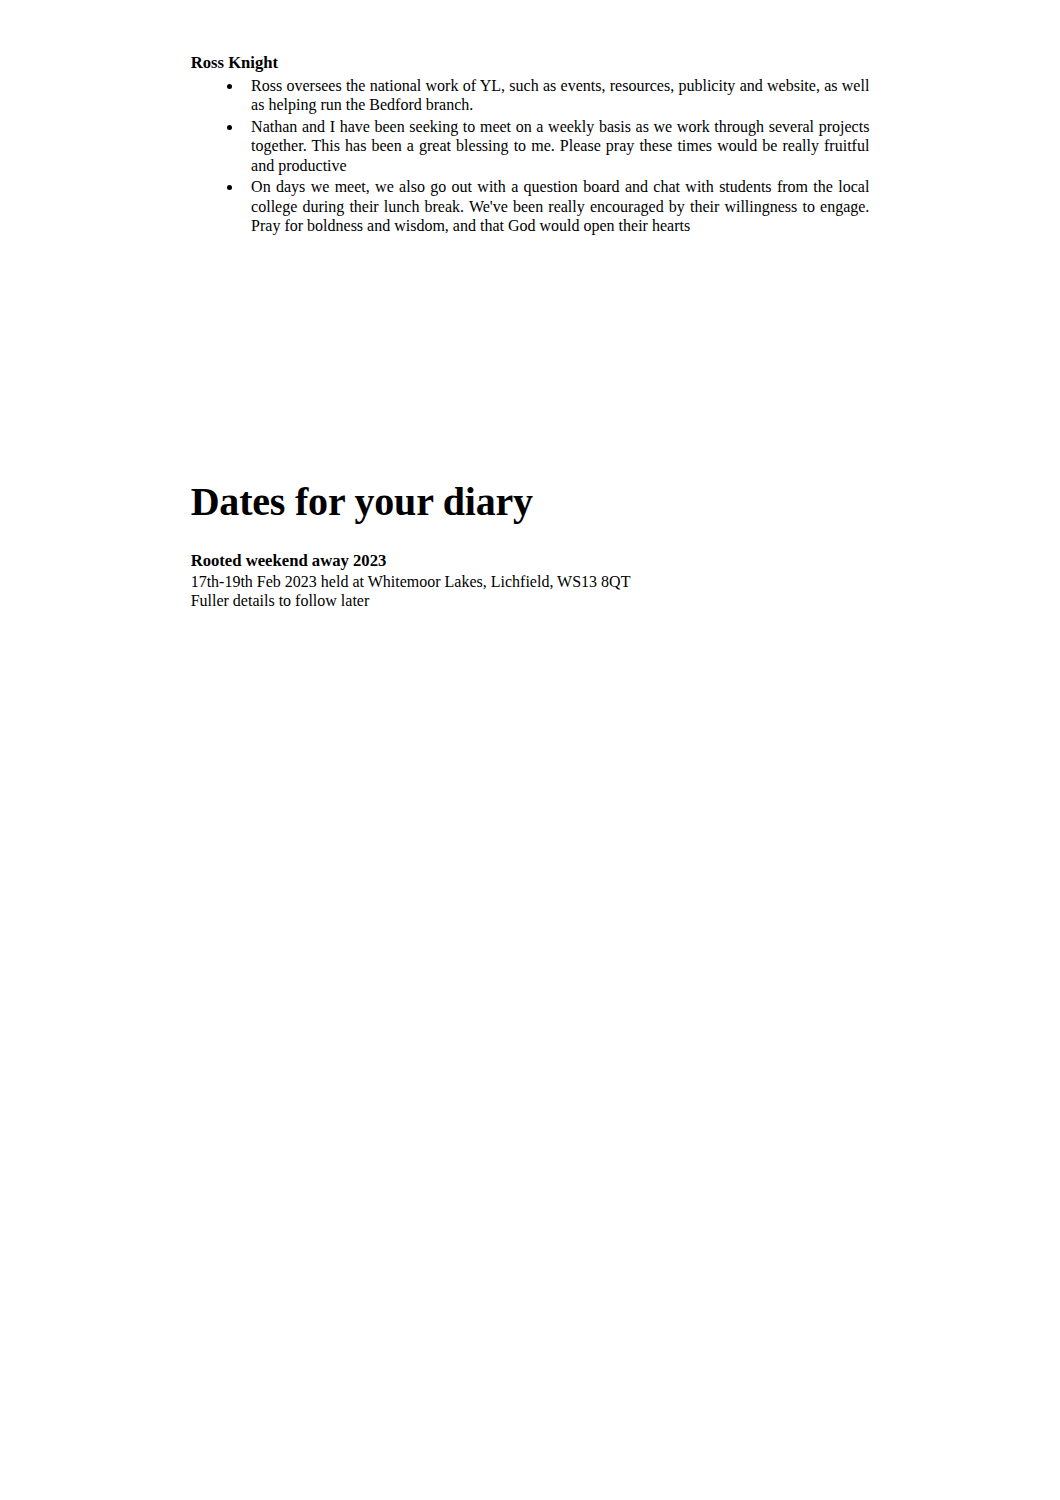Ross Knight
Ross oversees the national work of YL, such as events, resources, publicity and website, as well as helping run the Bedford branch.
Nathan and I have been seeking to meet on a weekly basis as we work through several projects together. This has been a great blessing to me. Please pray these times would be really fruitful and productive
On days we meet, we also go out with a question board and chat with students from the local college during their lunch break. We've been really encouraged by their willingness to engage. Pray for boldness and wisdom, and that God would open their hearts
Dates for your diary
Rooted weekend away 2023
17th-19th Feb 2023 held at Whitemoor Lakes, Lichfield, WS13 8QT
Fuller details to follow later